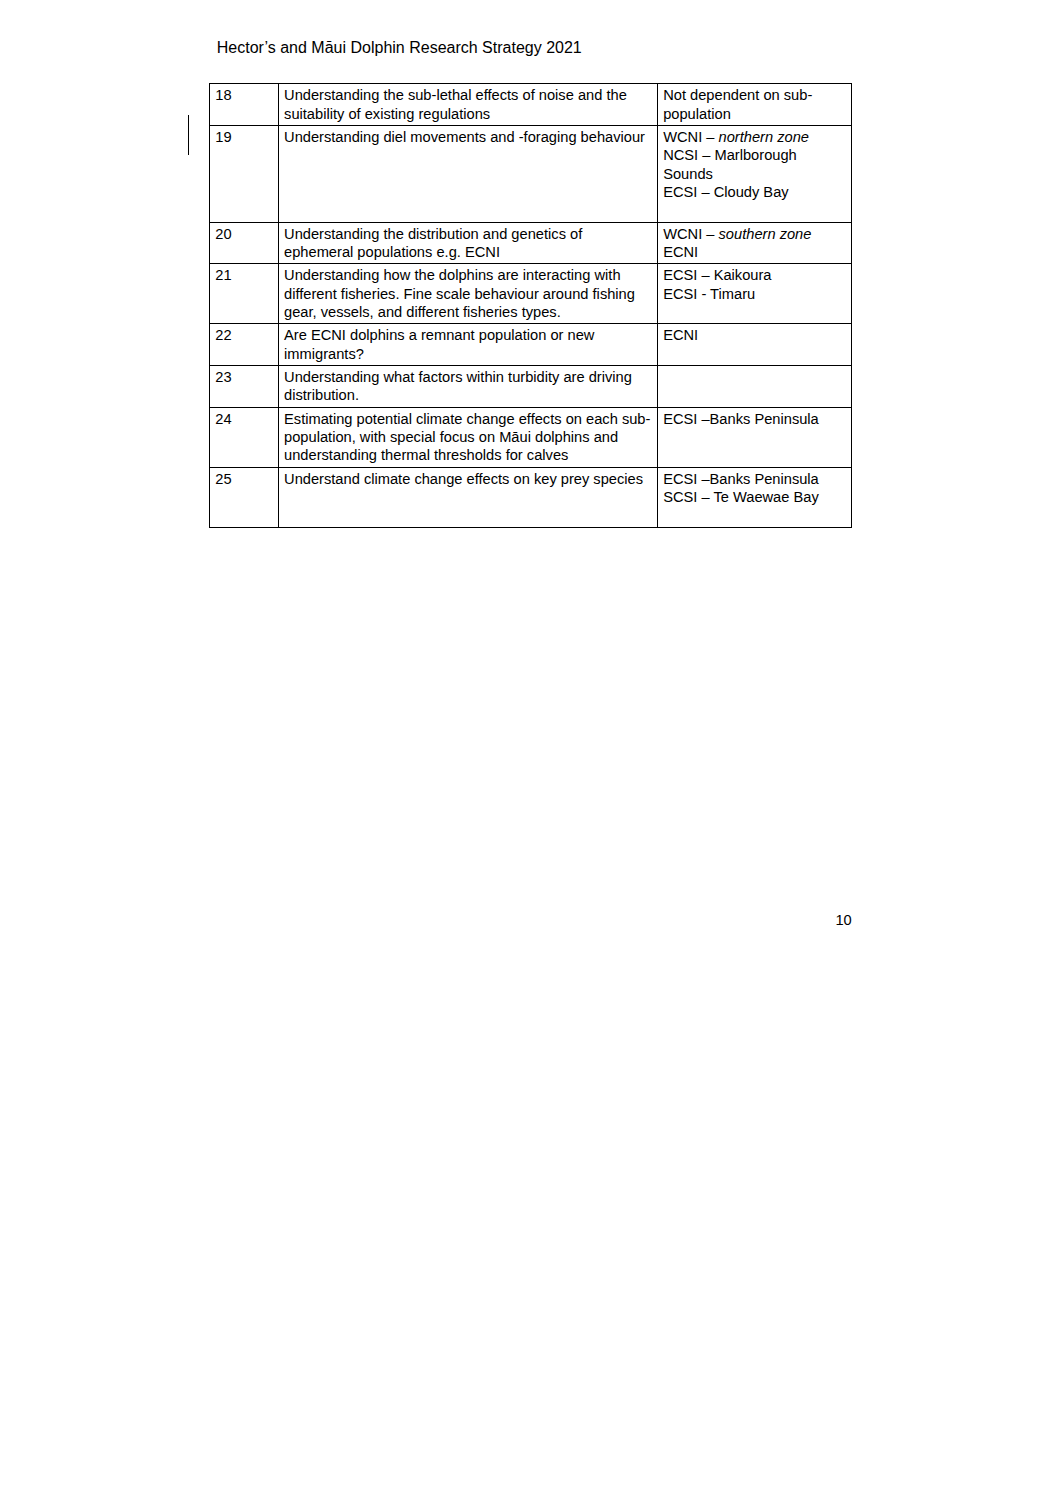Hector’s and Māui Dolphin Research Strategy 2021
| 18 | Understanding the sub-lethal effects of noise and the suitability of existing regulations | Not dependent on sub-population |
| 19 | Understanding diel movements and -foraging behaviour | WCNI – northern zone NCSI – Marlborough Sounds ECSI – Cloudy Bay |
| 20 | Understanding the distribution and genetics of ephemeral populations e.g. ECNI | WCNI – southern zone ECNI |
| 21 | Understanding how the dolphins are interacting with different fisheries. Fine scale behaviour around fishing gear, vessels, and different fisheries types. | ECSI – Kaikoura ECSI - Timaru |
| 22 | Are ECNI dolphins a remnant population or new immigrants? | ECNI |
| 23 | Understanding what factors within turbidity are driving distribution. | |
| 24 | Estimating potential climate change effects on each sub-population, with special focus on Māui dolphins and understanding thermal thresholds for calves | ECSI –Banks Peninsula |
| 25 | Understand climate change effects on key prey species | ECSI –Banks Peninsula SCSI – Te Waewae Bay |
10